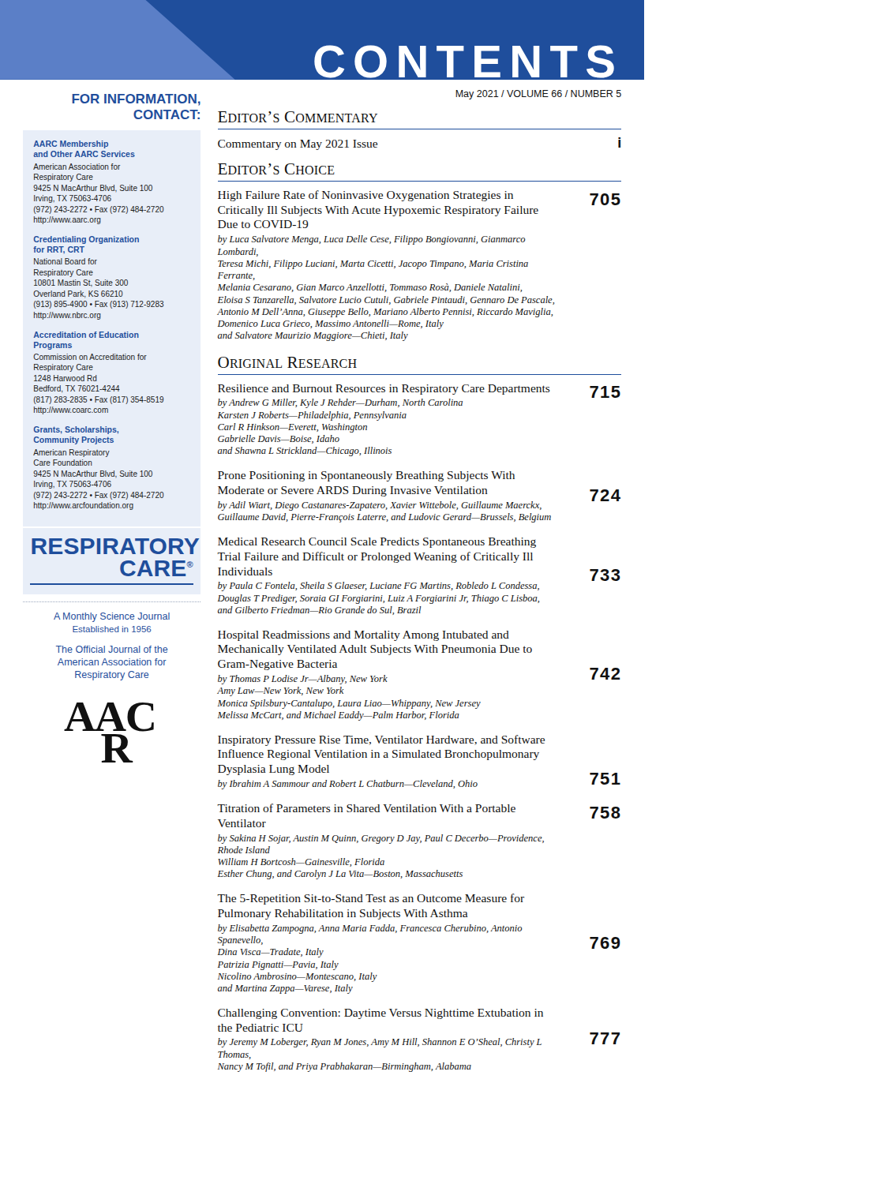CONTENTS
FOR INFORMATION,
CONTACT:
AARC Membership
and Other AARC Services
American Association for
Respiratory Care
9425 N MacArthur Blvd, Suite 100
Irving, TX 75063-4706
(972) 243-2272 • Fax (972) 484-2720
http://www.aarc.org
Credentialing Organization
for RRT, CRT
National Board for
Respiratory Care
10801 Mastin St, Suite 300
Overland Park, KS 66210
(913) 895-4900 • Fax (913) 712-9283
http://www.nbrc.org
Accreditation of Education
Programs
Commission on Accreditation for
Respiratory Care
1248 Harwood Rd
Bedford, TX 76021-4244
(817) 283-2835 • Fax (817) 354-8519
http://www.coarc.com
Grants, Scholarships,
Community Projects
American Respiratory
Care Foundation
9425 N MacArthur Blvd, Suite 100
Irving, TX 75063-4706
(972) 243-2272 • Fax (972) 484-2720
http://www.arcfoundation.org
RESPIRATORY CARE®
A Monthly Science Journal
Established in 1956
The Official Journal of the
American Association for
Respiratory Care
A A C R
May 2021 / VOLUME 66 / NUMBER 5
EDITOR’S COMMENTARY
Commentary on May 2021 Issue
i
EDITOR’S CHOICE
High Failure Rate of Noninvasive Oxygenation Strategies in Critically Ill Subjects With Acute Hypoxemic Respiratory Failure Due to COVID-19
by Luca Salvatore Menga, Luca Delle Cese, Filippo Bongiovanni, Gianmarco Lombardi,
Teresa Michi, Filippo Luciani, Marta Cicetti, Jacopo Timpano, Maria Cristina Ferrante,
Melania Cesarano, Gian Marco Anzellotti, Tommaso Rosà, Daniele Natalini,
Eloisa S Tanzarella, Salvatore Lucio Cutuli, Gabriele Pintaudi, Gennaro De Pascale,
Antonio M Dell’Anna, Giuseppe Bello, Mariano Alberto Pennisi, Riccardo Maviglia,
Domenico Luca Grieco, Massimo Antonelli—Rome, Italy
and Salvatore Maurizio Maggiore—Chieti, Italy
705
ORIGINAL RESEARCH
Resilience and Burnout Resources in Respiratory Care Departments
by Andrew G Miller, Kyle J Rehder—Durham, North Carolina
Karsten J Roberts—Philadelphia, Pennsylvania
Carl R Hinkson—Everett, Washington
Gabrielle Davis—Boise, Idaho
and Shawna L Strickland—Chicago, Illinois
715
Prone Positioning in Spontaneously Breathing Subjects With Moderate or Severe ARDS During Invasive Ventilation
by Adil Wiart, Diego Castanares-Zapatero, Xavier Wittebole, Guillaume Maerckx,
Guillaume David, Pierre-François Laterre, and Ludovic Gerard—Brussels, Belgium
724
Medical Research Council Scale Predicts Spontaneous Breathing Trial Failure and Difficult or Prolonged Weaning of Critically Ill Individuals
by Paula C Fontela, Sheila S Glaeser, Luciane FG Martins, Robledo L Condessa,
Douglas T Prediger, Soraia GI Forgiarini, Luiz A Forgiarini Jr, Thiago C Lisboa,
and Gilberto Friedman—Rio Grande do Sul, Brazil
733
Hospital Readmissions and Mortality Among Intubated and Mechanically Ventilated Adult Subjects With Pneumonia Due to Gram-Negative Bacteria
by Thomas P Lodise Jr—Albany, New York
Amy Law—New York, New York
Monica Spilsbury-Cantalupo, Laura Liao—Whippany, New Jersey
Melissa McCart, and Michael Eaddy—Palm Harbor, Florida
742
Inspiratory Pressure Rise Time, Ventilator Hardware, and Software Influence Regional Ventilation in a Simulated Bronchopulmonary Dysplasia Lung Model
by Ibrahim A Sammour and Robert L Chatburn—Cleveland, Ohio
751
Titration of Parameters in Shared Ventilation With a Portable Ventilator
by Sakina H Sojar, Austin M Quinn, Gregory D Jay, Paul C Decerbo—Providence, Rhode Island
William H Bortcosh—Gainesville, Florida
Esther Chung, and Carolyn J La Vita—Boston, Massachusetts
758
The 5-Repetition Sit-to-Stand Test as an Outcome Measure for Pulmonary Rehabilitation in Subjects With Asthma
by Elisabetta Zampogna, Anna Maria Fadda, Francesca Cherubino, Antonio Spanevello,
Dina Visca—Tradate, Italy
Patrizia Pignatti—Pavia, Italy
Nicolino Ambrosino—Montescano, Italy
and Martina Zappa—Varese, Italy
769
Challenging Convention: Daytime Versus Nighttime Extubation in the Pediatric ICU
by Jeremy M Loberger, Ryan M Jones, Amy M Hill, Shannon E O’Sheal, Christy L Thomas,
Nancy M Tofil, and Priya Prabhakaran—Birmingham, Alabama
777